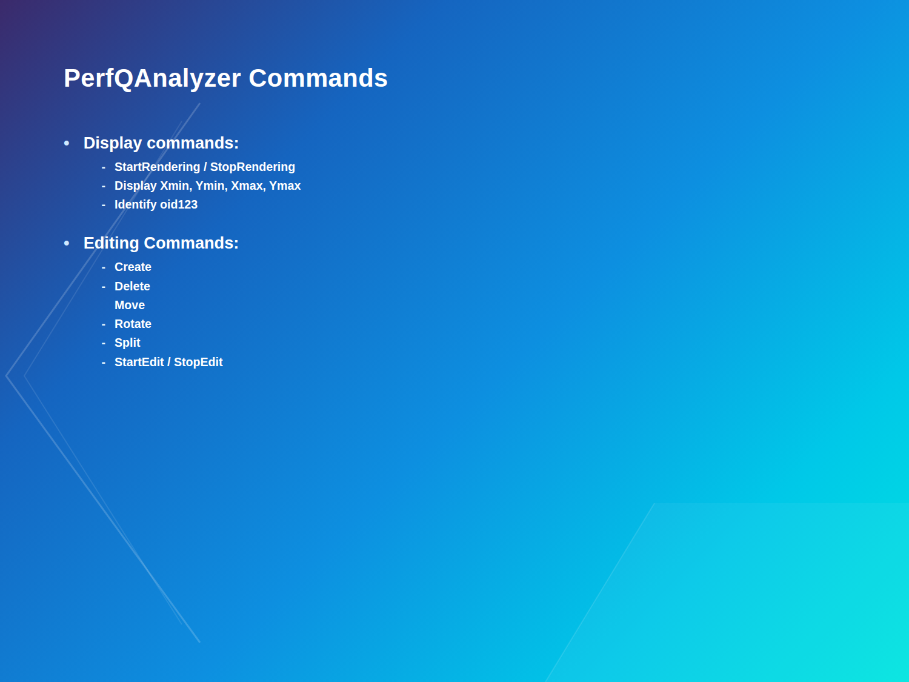PerfQAnalyzer Commands
Display commands:
StartRendering / StopRendering
Display Xmin, Ymin, Xmax, Ymax
Identify oid123
Editing Commands:
Create
Delete
Move
Rotate
Split
StartEdit / StopEdit